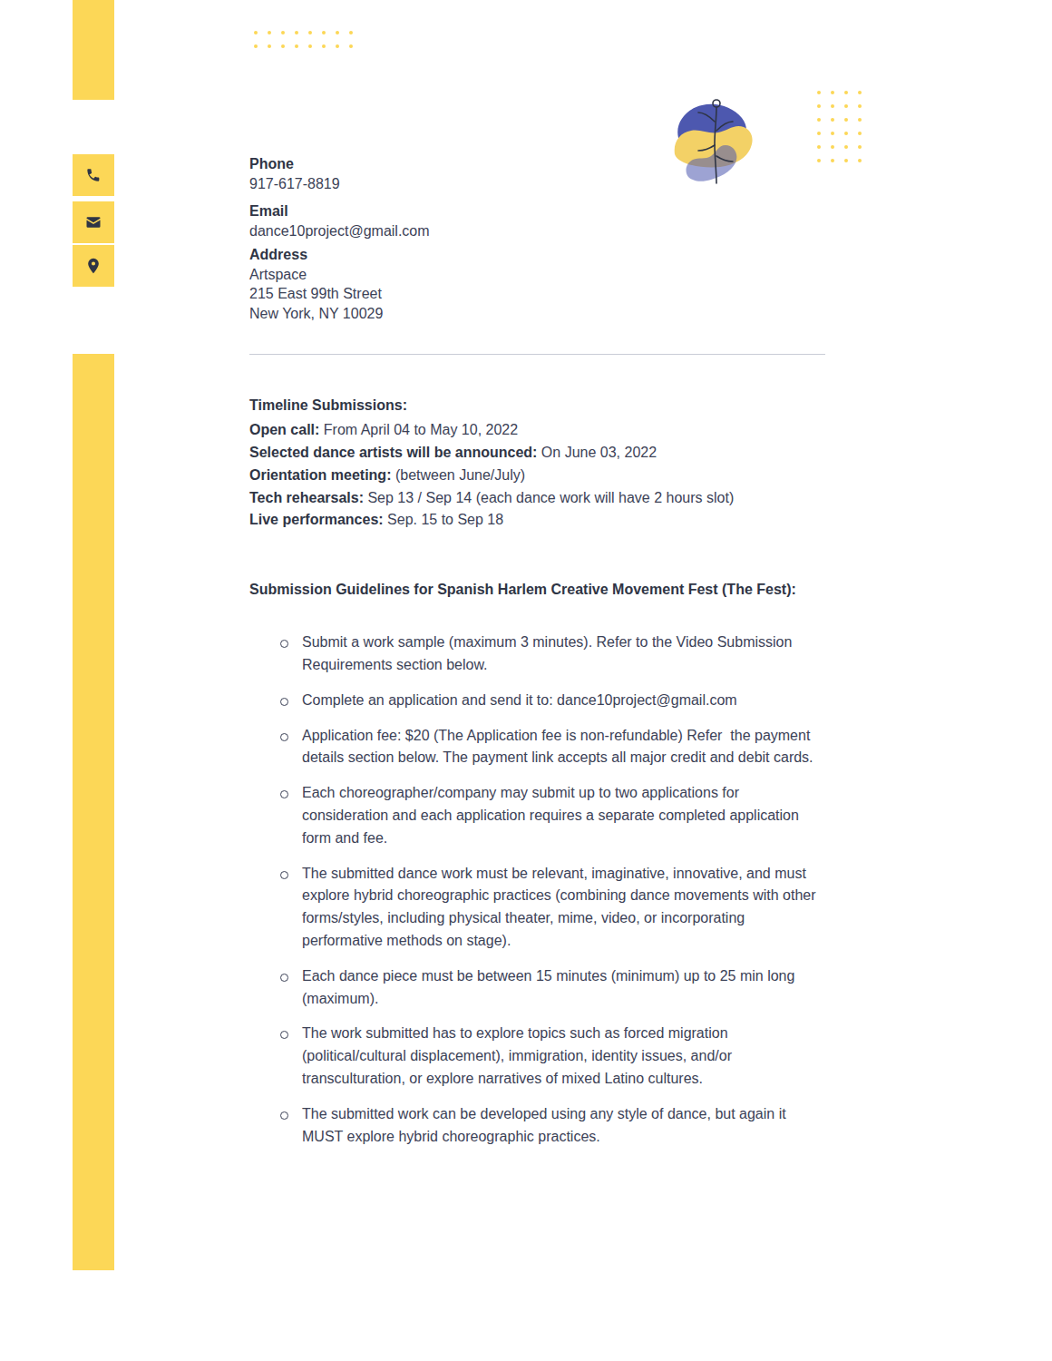Phone 917-617-8819
Email dance10project@gmail.com
Address Artspace 215 East 99th Street New York, NY 10029
Timeline Submissions:
Open call: From April 04 to May 10, 2022
Selected dance artists will be announced: On June 03, 2022
Orientation meeting: (between June/July)
Tech rehearsals: Sep 13 / Sep 14 (each dance work will have 2 hours slot)
Live performances: Sep. 15 to Sep 18
Submission Guidelines for Spanish Harlem Creative Movement Fest (The Fest):
Submit a work sample (maximum 3 minutes). Refer to the Video Submission Requirements section below.
Complete an application and send it to: dance10project@gmail.com
Application fee: $20 (The Application fee is non-refundable) Refer the payment details section below. The payment link accepts all major credit and debit cards.
Each choreographer/company may submit up to two applications for consideration and each application requires a separate completed application form and fee.
The submitted dance work must be relevant, imaginative, innovative, and must explore hybrid choreographic practices (combining dance movements with other forms/styles, including physical theater, mime, video, or incorporating performative methods on stage).
Each dance piece must be between 15 minutes (minimum) up to 25 min long (maximum).
The work submitted has to explore topics such as forced migration (political/cultural displacement), immigration, identity issues, and/or transculturation, or explore narratives of mixed Latino cultures.
The submitted work can be developed using any style of dance, but again it MUST explore hybrid choreographic practices.